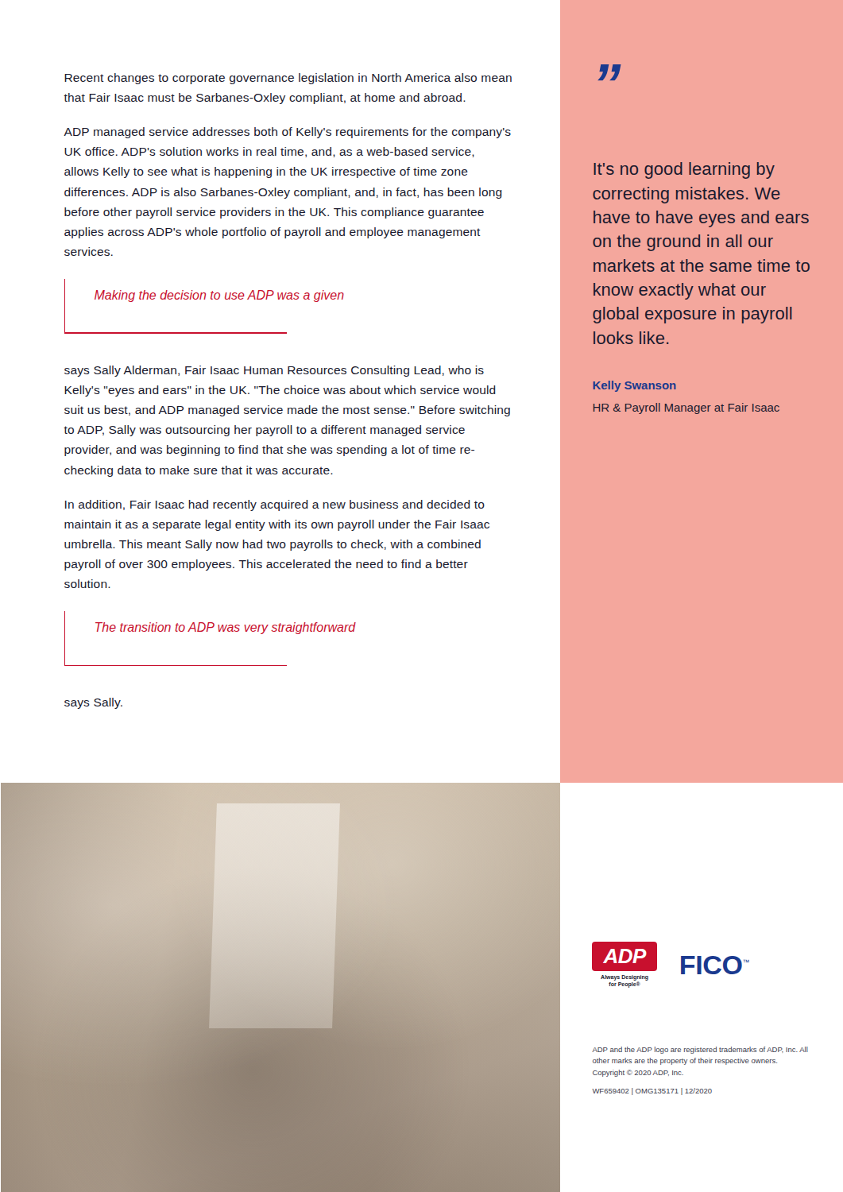Recent changes to corporate governance legislation in North America also mean that Fair Isaac must be Sarbanes-Oxley compliant, at home and abroad.
ADP managed service addresses both of Kelly's requirements for the company's UK office. ADP's solution works in real time, and, as a web-based service, allows Kelly to see what is happening in the UK irrespective of time zone differences. ADP is also Sarbanes-Oxley compliant, and, in fact, has been long before other payroll service providers in the UK. This compliance guarantee applies across ADP's whole portfolio of payroll and employee management services.
Making the decision to use ADP was a given
says Sally Alderman, Fair Isaac Human Resources Consulting Lead, who is Kelly's "eyes and ears" in the UK. "The choice was about which service would suit us best, and ADP managed service made the most sense." Before switching to ADP, Sally was outsourcing her payroll to a different managed service provider, and was beginning to find that she was spending a lot of time re-checking data to make sure that it was accurate.
In addition, Fair Isaac had recently acquired a new business and decided to maintain it as a separate legal entity with its own payroll under the Fair Isaac umbrella. This meant Sally now had two payrolls to check, with a combined payroll of over 300 employees. This accelerated the need to find a better solution.
The transition to ADP was very straightforward
says Sally.
”
It's no good learning by correcting mistakes. We have to have eyes and ears on the ground in all our markets at the same time to know exactly what our global exposure in payroll looks like.
Kelly Swanson
HR & Payroll Manager at Fair Isaac
ADP
Always Designing
for People®
FICO™
ADP and the ADP logo are registered trademarks of ADP, Inc. All other marks are the property of their respective owners. Copyright © 2020 ADP, Inc.
WF659402 | OMG135171 | 12/2020